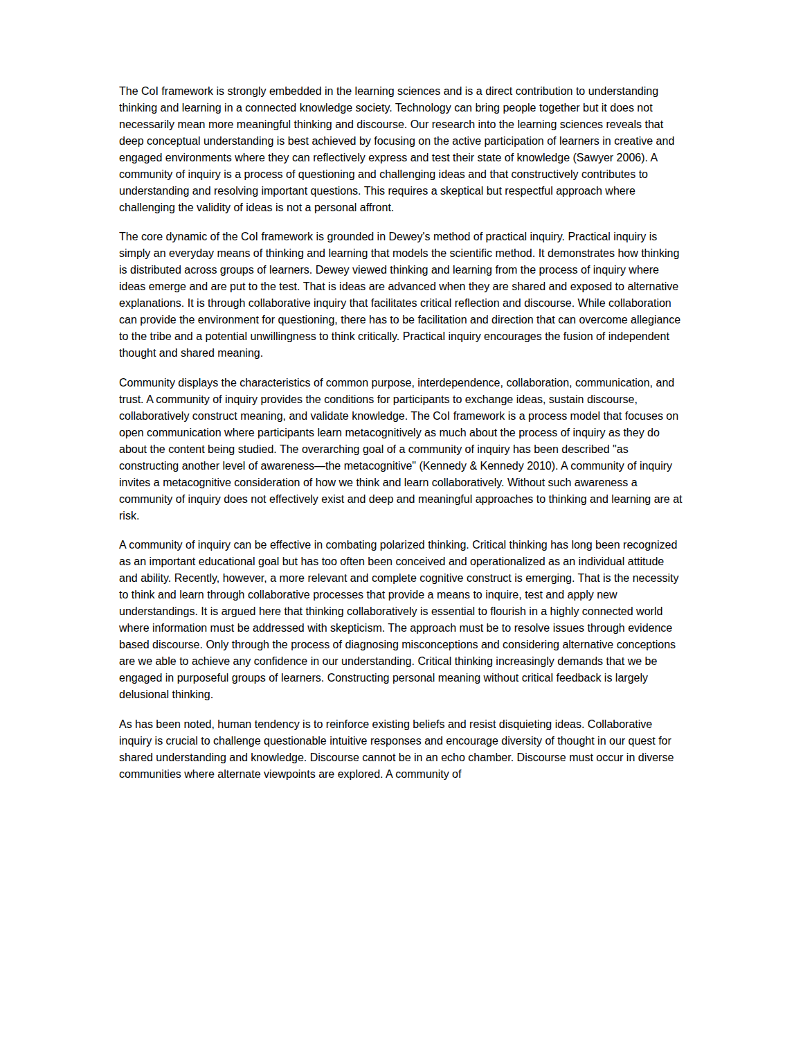The CoI framework is strongly embedded in the learning sciences and is a direct contribution to understanding thinking and learning in a connected knowledge society. Technology can bring people together but it does not necessarily mean more meaningful thinking and discourse. Our research into the learning sciences reveals that deep conceptual understanding is best achieved by focusing on the active participation of learners in creative and engaged environments where they can reflectively express and test their state of knowledge (Sawyer 2006). A community of inquiry is a process of questioning and challenging ideas and that constructively contributes to understanding and resolving important questions. This requires a skeptical but respectful approach where challenging the validity of ideas is not a personal affront.
The core dynamic of the CoI framework is grounded in Dewey's method of practical inquiry. Practical inquiry is simply an everyday means of thinking and learning that models the scientific method. It demonstrates how thinking is distributed across groups of learners. Dewey viewed thinking and learning from the process of inquiry where ideas emerge and are put to the test. That is ideas are advanced when they are shared and exposed to alternative explanations. It is through collaborative inquiry that facilitates critical reflection and discourse. While collaboration can provide the environment for questioning, there has to be facilitation and direction that can overcome allegiance to the tribe and a potential unwillingness to think critically. Practical inquiry encourages the fusion of independent thought and shared meaning.
Community displays the characteristics of common purpose, interdependence, collaboration, communication, and trust. A community of inquiry provides the conditions for participants to exchange ideas, sustain discourse, collaboratively construct meaning, and validate knowledge. The CoI framework is a process model that focuses on open communication where participants learn metacognitively as much about the process of inquiry as they do about the content being studied. The overarching goal of a community of inquiry has been described "as constructing another level of awareness—the metacognitive" (Kennedy & Kennedy 2010). A community of inquiry invites a metacognitive consideration of how we think and learn collaboratively. Without such awareness a community of inquiry does not effectively exist and deep and meaningful approaches to thinking and learning are at risk.
A community of inquiry can be effective in combating polarized thinking. Critical thinking has long been recognized as an important educational goal but has too often been conceived and operationalized as an individual attitude and ability. Recently, however, a more relevant and complete cognitive construct is emerging. That is the necessity to think and learn through collaborative processes that provide a means to inquire, test and apply new understandings. It is argued here that thinking collaboratively is essential to flourish in a highly connected world where information must be addressed with skepticism. The approach must be to resolve issues through evidence based discourse. Only through the process of diagnosing misconceptions and considering alternative conceptions are we able to achieve any confidence in our understanding. Critical thinking increasingly demands that we be engaged in purposeful groups of learners. Constructing personal meaning without critical feedback is largely delusional thinking.
As has been noted, human tendency is to reinforce existing beliefs and resist disquieting ideas. Collaborative inquiry is crucial to challenge questionable intuitive responses and encourage diversity of thought in our quest for shared understanding and knowledge. Discourse cannot be in an echo chamber. Discourse must occur in diverse communities where alternate viewpoints are explored. A community of